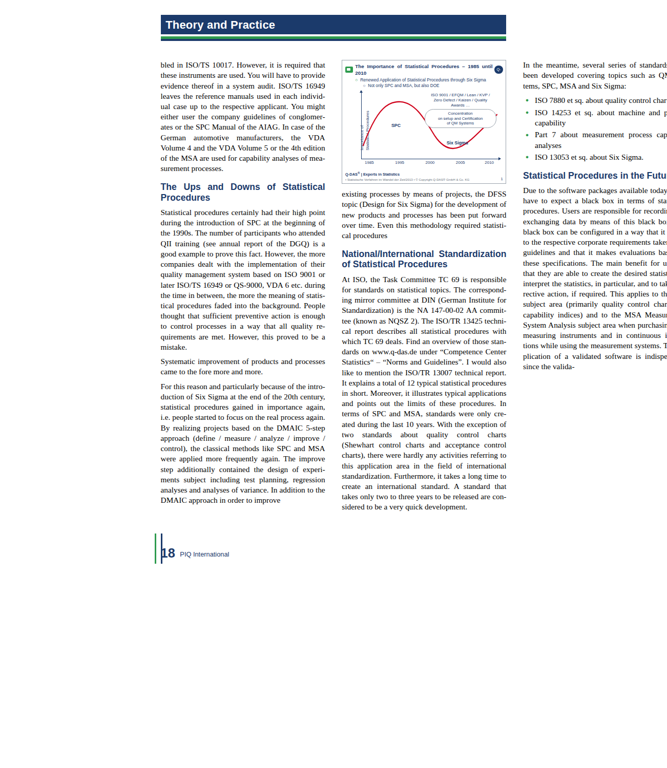Theory and Practice
bled in ISO/TS 10017. However, it is required that these instruments are used. You will have to provide evidence thereof in a system audit. ISO/TS 16949 leaves the reference manuals used in each individual case up to the respective applicant. You might either user the company guidelines of conglomerates or the SPC Manual of the AIAG. In case of the German automotive manufacturers, the VDA Volume 4 and the VDA Volume 5 or the 4th edition of the MSA are used for capability analyses of measurement processes.
The Ups and Downs of Statistical Procedures
Statistical procedures certainly had their high point during the introduction of SPC at the beginning of the 1990s. The number of participants who attended QII training (see annual report of the DGQ) is a good example to prove this fact. However, the more companies dealt with the implementation of their quality management system based on ISO 9001 or later ISO/TS 16949 or QS-9000, VDA 6 etc. during the time in between, the more the meaning of statistical procedures faded into the background. People thought that sufficient preventive action is enough to control processes in a way that all quality requirements are met. However, this proved to be a mistake.
Systematic improvement of products and processes came to the fore more and more.
For this reason and particularly because of the introduction of Six Sigma at the end of the 20th century, statistical procedures gained in importance again, i.e. people started to focus on the real process again. By realizing projects based on the DMAIC 5-step approach (define / measure / analyze / improve / control), the classical methods like SPC and MSA were applied more frequently again. The improve step additionally contained the design of experiments subject including test planning, regression analyses and analyses of variance. In addition to the DMAIC approach in order to improve
The Importance of Statistical Procedures – 1985 until 2010
Q-DAS
○ Renewed Application of Statistical Procedures through Six Sigma
○ Not only SPC and MSA, but also DOE
Importance of
Statistical Procedures
SPC
Six Sigma
ISO 9001 / EFQM / Lean / KVP /
Zero Defect / Kaizen / Quality
Awards …
Concentration
on setup and Certification
of QM Systems
1985 1995 2000 2005 2010
Q-DAS® | Experts in Statistics
• Statistische Verfahren im Wandel der Zeit/2013 • © Copyright Q-DAS® GmbH & Co. KG
1
existing processes by means of projects, the DFSS topic (Design for Six Sigma) for the development of new products and processes has been put forward over time. Even this methodology required statistical procedures
National/International Standardization of Statistical Procedures
At ISO, the Task Committee TC 69 is responsible for standards on statistical topics. The corresponding mirror committee at DIN (German Institute for Standardization) is the NA 147-00-02 AA committee (known as NQSZ 2). The ISO/TR 13425 technical report describes all statistical procedures with which TC 69 deals. Find an overview of those standards on www.q-das.de under “Competence Center Statistics“ – “Norms and Guidelines”. I would also like to mention the ISO/TR 13007 technical report. It explains a total of 12 typical statistical procedures in short. Moreover, it illustrates typical applications and points out the limits of these procedures. In terms of SPC and MSA, standards were only created during the last 10 years. With the exception of two standards about quality control charts (Shewhart control charts and acceptance control charts), there were hardly any activities referring to this application area in the field of international standardization. Furthermore, it takes a long time to create an international standard. A standard that takes only two to three years to be released are considered to be a very quick development.
In the meantime, several series of standards have been developed covering topics such as QM systems, SPC, MSA and Six Sigma:
ISO 7880 et sq. about quality control charts
ISO 14253 et sq. about machine and process capability
Part 7 about measurement process capability analyses
ISO 13053 et sq. about Six Sigma.
Statistical Procedures in the Future
Due to the software packages available today, users have to expect a black box in terms of statistical procedures. Users are responsible for recording and exchanging data by means of this black box. The black box can be configured in a way that it adapts to the respective corporate requirements taken from guidelines and that it makes evaluations based on these specifications. The main benefit for users is that they are able to create the desired statistics, to interpret the statistics, in particular, and to take corrective action, if required. This applies to the SPC subject area (primarily quality control charts and capability indices) and to the MSA Measurement System Analysis subject area when purchasing new measuring instruments and in continuous inspections while using the measurement systems. The application of a validated software is indispensable since the valida-
18
PIQ International